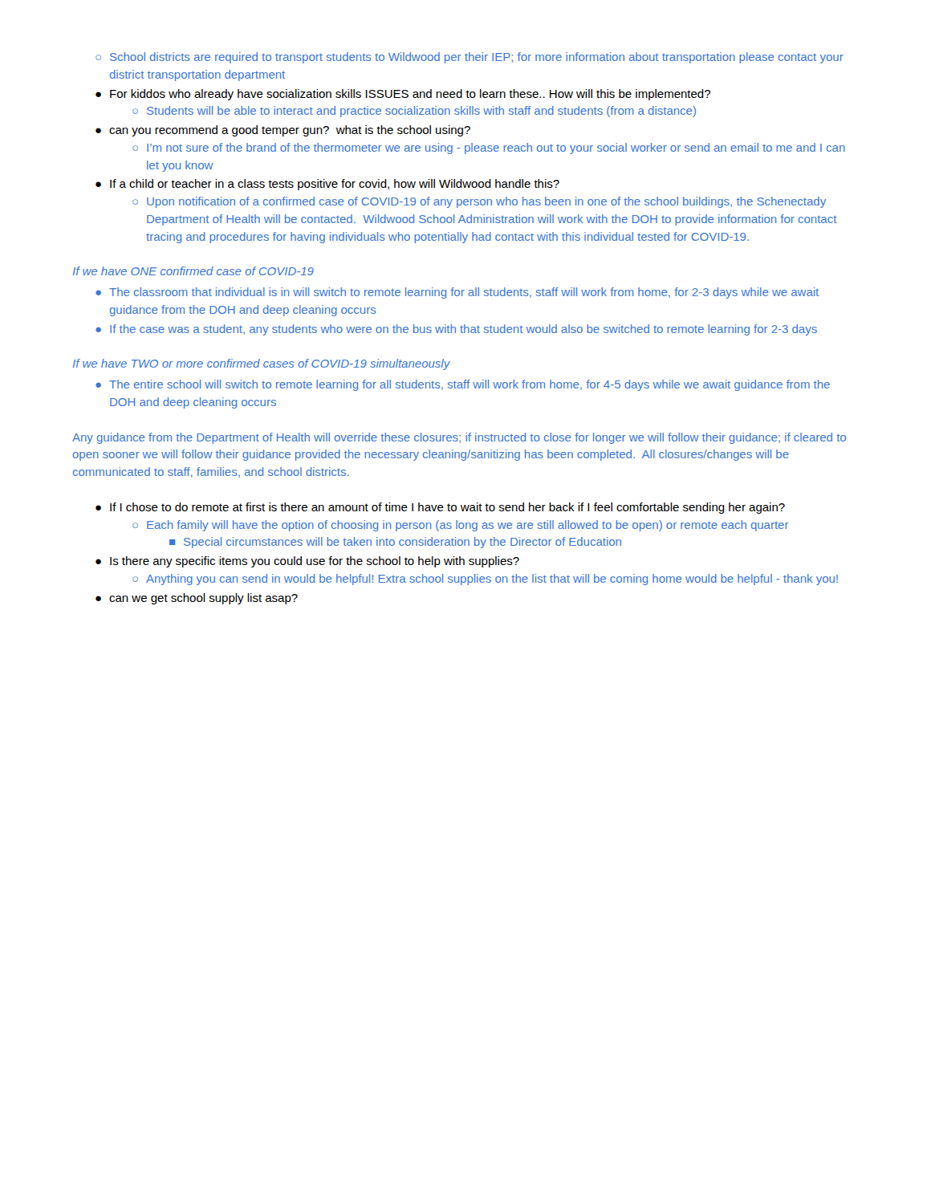School districts are required to transport students to Wildwood per their IEP; for more information about transportation please contact your district transportation department
For kiddos who already have socialization skills ISSUES and need to learn these.. How will this be implemented?
Students will be able to interact and practice socialization skills with staff and students (from a distance)
can you recommend a good temper gun? what is the school using?
I’m not sure of the brand of the thermometer we are using - please reach out to your social worker or send an email to me and I can let you know
If a child or teacher in a class tests positive for covid, how will Wildwood handle this?
Upon notification of a confirmed case of COVID-19 of any person who has been in one of the school buildings, the Schenectady Department of Health will be contacted. Wildwood School Administration will work with the DOH to provide information for contact tracing and procedures for having individuals who potentially had contact with this individual tested for COVID-19.
If we have ONE confirmed case of COVID-19
The classroom that individual is in will switch to remote learning for all students, staff will work from home, for 2-3 days while we await guidance from the DOH and deep cleaning occurs
If the case was a student, any students who were on the bus with that student would also be switched to remote learning for 2-3 days
If we have TWO or more confirmed cases of COVID-19 simultaneously
The entire school will switch to remote learning for all students, staff will work from home, for 4-5 days while we await guidance from the DOH and deep cleaning occurs
Any guidance from the Department of Health will override these closures; if instructed to close for longer we will follow their guidance; if cleared to open sooner we will follow their guidance provided the necessary cleaning/sanitizing has been completed. All closures/changes will be communicated to staff, families, and school districts.
If I chose to do remote at first is there an amount of time I have to wait to send her back if I feel comfortable sending her again?
Each family will have the option of choosing in person (as long as we are still allowed to be open) or remote each quarter
Special circumstances will be taken into consideration by the Director of Education
Is there any specific items you could use for the school to help with supplies?
Anything you can send in would be helpful! Extra school supplies on the list that will be coming home would be helpful - thank you!
can we get school supply list asap?